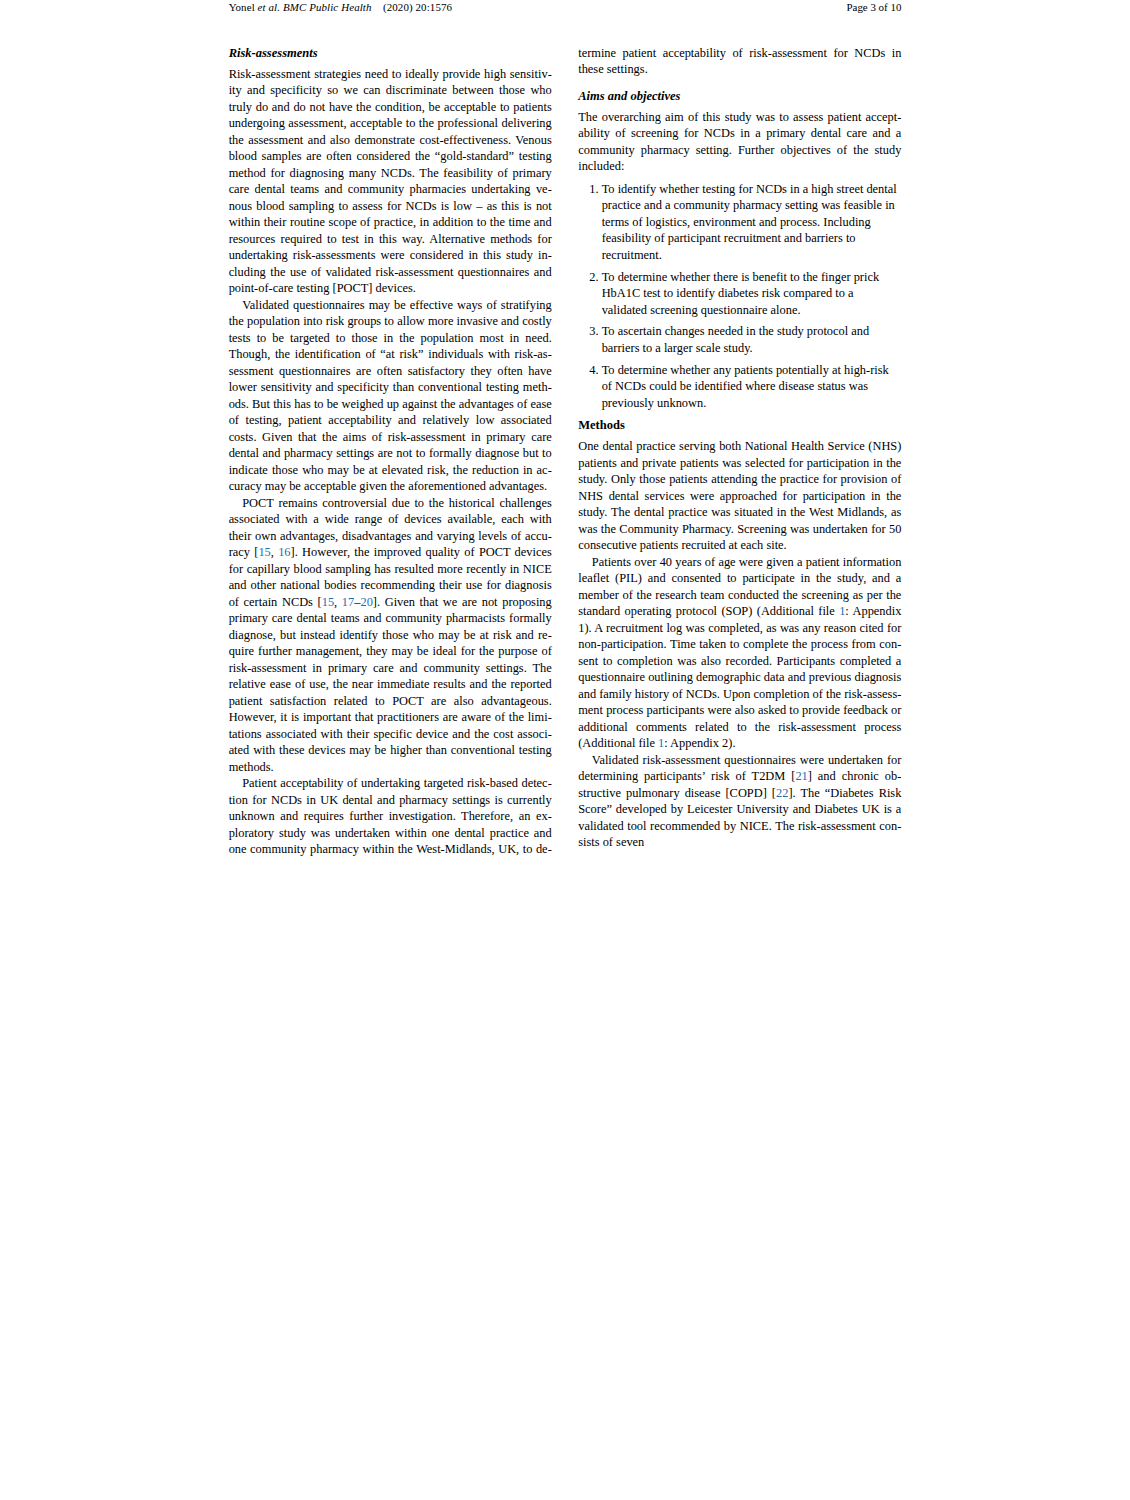Yonel et al. BMC Public Health (2020) 20:1576
Page 3 of 10
Risk-assessments
Risk-assessment strategies need to ideally provide high sensitivity and specificity so we can discriminate between those who truly do and do not have the condition, be acceptable to patients undergoing assessment, acceptable to the professional delivering the assessment and also demonstrate cost-effectiveness. Venous blood samples are often considered the “gold-standard” testing method for diagnosing many NCDs. The feasibility of primary care dental teams and community pharmacies undertaking venous blood sampling to assess for NCDs is low – as this is not within their routine scope of practice, in addition to the time and resources required to test in this way. Alternative methods for undertaking risk-assessments were considered in this study including the use of validated risk-assessment questionnaires and point-of-care testing [POCT] devices.
Validated questionnaires may be effective ways of stratifying the population into risk groups to allow more invasive and costly tests to be targeted to those in the population most in need. Though, the identification of “at risk” individuals with risk-assessment questionnaires are often satisfactory they often have lower sensitivity and specificity than conventional testing methods. But this has to be weighed up against the advantages of ease of testing, patient acceptability and relatively low associated costs. Given that the aims of risk-assessment in primary care dental and pharmacy settings are not to formally diagnose but to indicate those who may be at elevated risk, the reduction in accuracy may be acceptable given the aforementioned advantages.
POCT remains controversial due to the historical challenges associated with a wide range of devices available, each with their own advantages, disadvantages and varying levels of accuracy [15, 16]. However, the improved quality of POCT devices for capillary blood sampling has resulted more recently in NICE and other national bodies recommending their use for diagnosis of certain NCDs [15, 17–20]. Given that we are not proposing primary care dental teams and community pharmacists formally diagnose, but instead identify those who may be at risk and require further management, they may be ideal for the purpose of risk-assessment in primary care and community settings. The relative ease of use, the near immediate results and the reported patient satisfaction related to POCT are also advantageous. However, it is important that practitioners are aware of the limitations associated with their specific device and the cost associated with these devices may be higher than conventional testing methods.
Patient acceptability of undertaking targeted risk-based detection for NCDs in UK dental and pharmacy settings is currently unknown and requires further investigation. Therefore, an exploratory study was undertaken within one dental practice and one community pharmacy within the West-Midlands, UK, to determine patient acceptability of risk-assessment for NCDs in these settings.
Aims and objectives
The overarching aim of this study was to assess patient acceptability of screening for NCDs in a primary dental care and a community pharmacy setting. Further objectives of the study included:
To identify whether testing for NCDs in a high street dental practice and a community pharmacy setting was feasible in terms of logistics, environment and process. Including feasibility of participant recruitment and barriers to recruitment.
To determine whether there is benefit to the finger prick HbA1C test to identify diabetes risk compared to a validated screening questionnaire alone.
To ascertain changes needed in the study protocol and barriers to a larger scale study.
To determine whether any patients potentially at high-risk of NCDs could be identified where disease status was previously unknown.
Methods
One dental practice serving both National Health Service (NHS) patients and private patients was selected for participation in the study. Only those patients attending the practice for provision of NHS dental services were approached for participation in the study. The dental practice was situated in the West Midlands, as was the Community Pharmacy. Screening was undertaken for 50 consecutive patients recruited at each site.
Patients over 40 years of age were given a patient information leaflet (PIL) and consented to participate in the study, and a member of the research team conducted the screening as per the standard operating protocol (SOP) (Additional file 1: Appendix 1). A recruitment log was completed, as was any reason cited for non-participation. Time taken to complete the process from consent to completion was also recorded. Participants completed a questionnaire outlining demographic data and previous diagnosis and family history of NCDs. Upon completion of the risk-assessment process participants were also asked to provide feedback or additional comments related to the risk-assessment process (Additional file 1: Appendix 2).
Validated risk-assessment questionnaires were undertaken for determining participants’ risk of T2DM [21] and chronic obstructive pulmonary disease [COPD] [22]. The “Diabetes Risk Score” developed by Leicester University and Diabetes UK is a validated tool recommended by NICE. The risk-assessment consists of seven